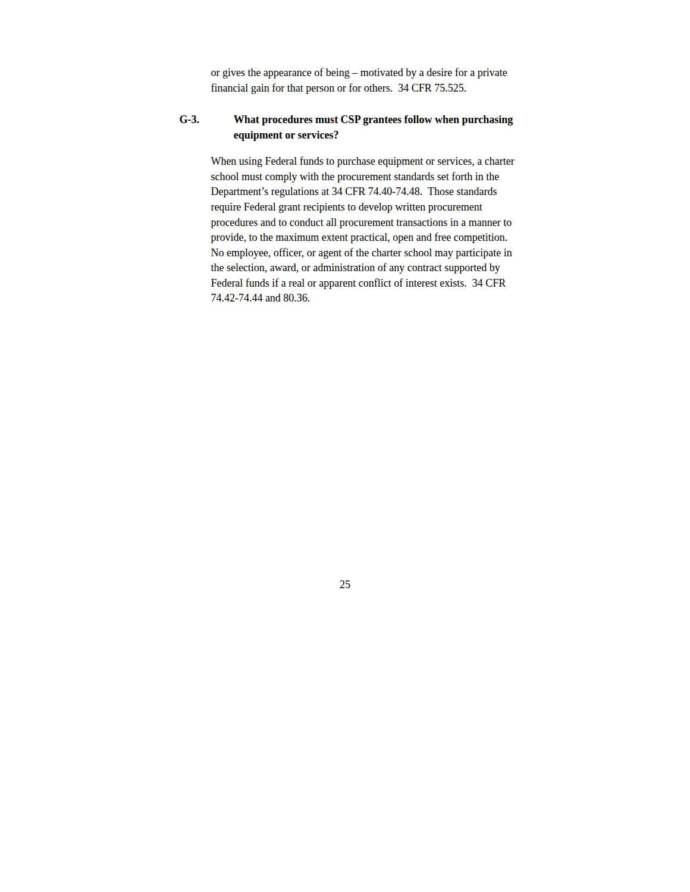or gives the appearance of being – motivated by a desire for a private financial gain for that person or for others. 34 CFR 75.525.
G-3.
What procedures must CSP grantees follow when purchasing equipment or services?
When using Federal funds to purchase equipment or services, a charter school must comply with the procurement standards set forth in the Department’s regulations at 34 CFR 74.40-74.48. Those standards require Federal grant recipients to develop written procurement procedures and to conduct all procurement transactions in a manner to provide, to the maximum extent practical, open and free competition. No employee, officer, or agent of the charter school may participate in the selection, award, or administration of any contract supported by Federal funds if a real or apparent conflict of interest exists. 34 CFR 74.42-74.44 and 80.36.
25